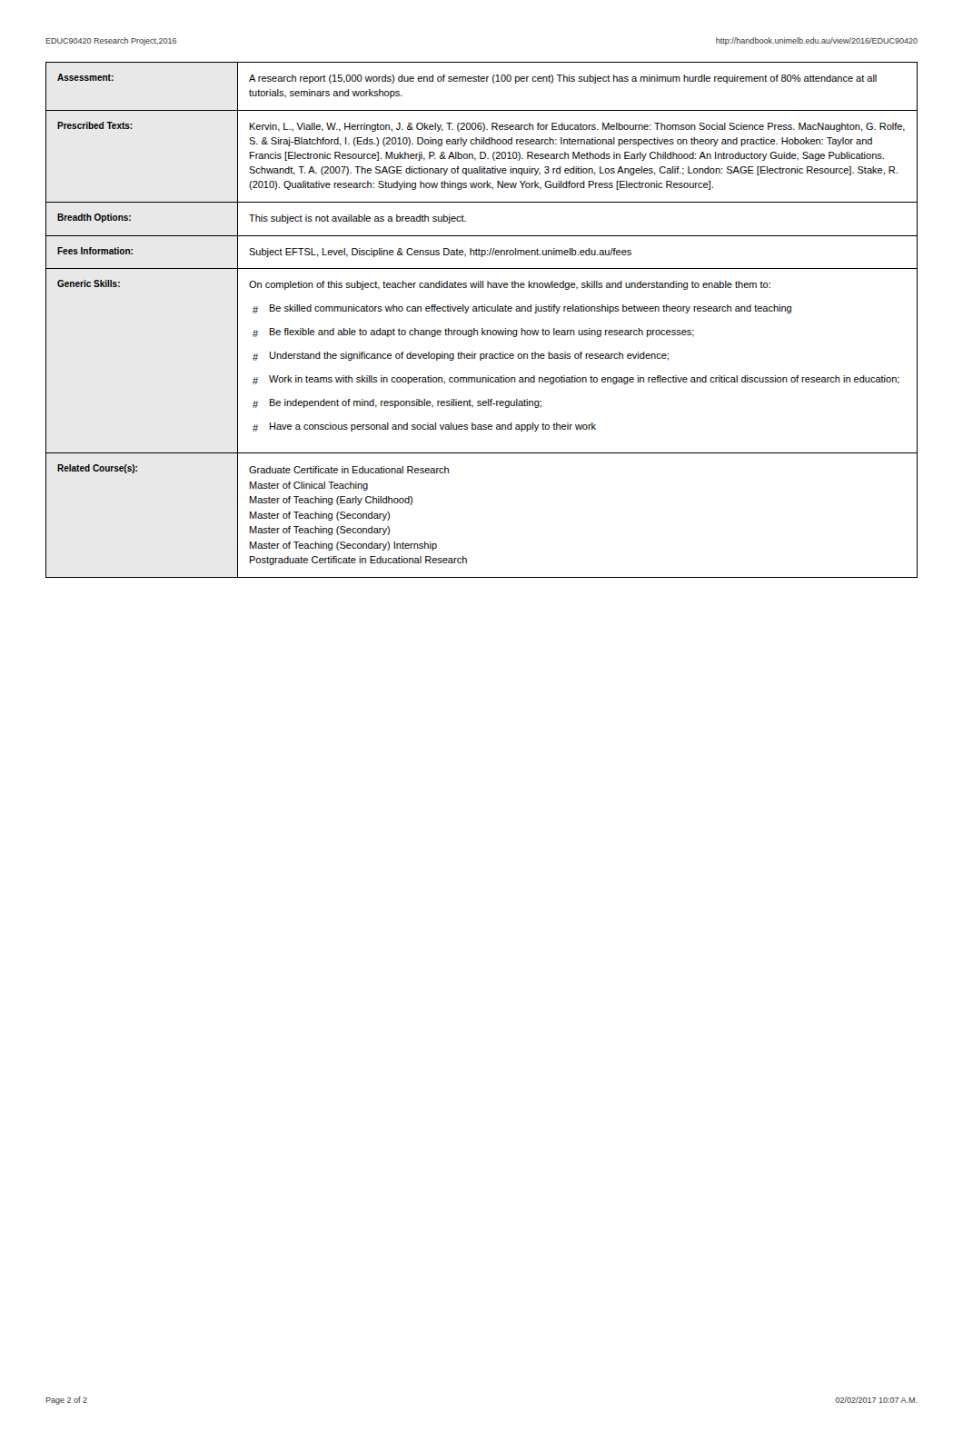EDUC90420 Research Project,2016 http://handbook.unimelb.edu.au/view/2016/EDUC90420
| Assessment: | A research report (15,000 words) due end of semester (100 per cent) This subject has a minimum hurdle requirement of 80% attendance at all tutorials, seminars and workshops. |
| Prescribed Texts: | Kervin, L., Vialle, W., Herrington, J. & Okely, T. (2006). Research for Educators. Melbourne: Thomson Social Science Press. MacNaughton, G. Rolfe, S. & Siraj-Blatchford, I. (Eds.) (2010). Doing early childhood research: International perspectives on theory and practice. Hoboken: Taylor and Francis [Electronic Resource]. Mukherji, P. & Albon, D. (2010). Research Methods in Early Childhood: An Introductory Guide, Sage Publications. Schwandt, T. A. (2007). The SAGE dictionary of qualitative inquiry, 3 rd edition, Los Angeles, Calif.; London: SAGE [Electronic Resource]. Stake, R. (2010). Qualitative research: Studying how things work, New York, Guildford Press [Electronic Resource]. |
| Breadth Options: | This subject is not available as a breadth subject. |
| Fees Information: | Subject EFTSL, Level, Discipline & Census Date, http://enrolment.unimelb.edu.au/fees |
| Generic Skills: | On completion of this subject, teacher candidates will have the knowledge, skills and understanding to enable them to: Be skilled communicators who can effectively articulate and justify relationships between theory research and teaching Be flexible and able to adapt to change through knowing how to learn using research processes; Understand the significance of developing their practice on the basis of research evidence; Work in teams with skills in cooperation, communication and negotiation to engage in reflective and critical discussion of research in education; Be independent of mind, responsible, resilient, self-regulating; Have a conscious personal and social values base and apply to their work |
| Related Course(s): | Graduate Certificate in Educational Research Master of Clinical Teaching Master of Teaching (Early Childhood) Master of Teaching (Secondary) Master of Teaching (Secondary) Master of Teaching (Secondary) Internship Postgraduate Certificate in Educational Research |
Page 2 of 2 02/02/2017 10:07 A.M.